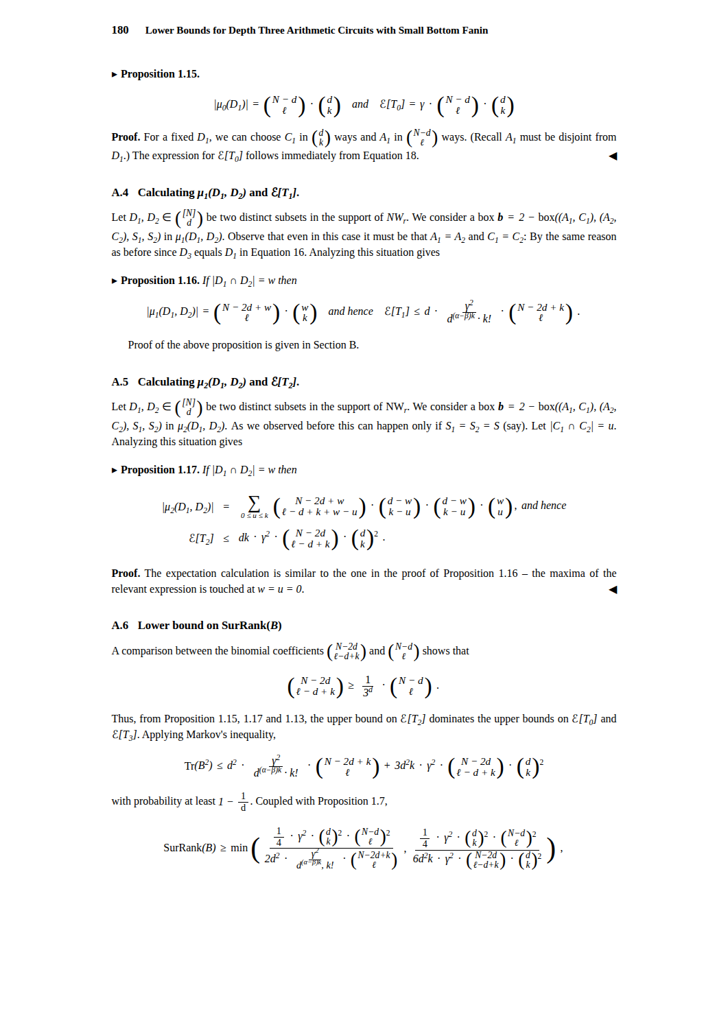180 Lower Bounds for Depth Three Arithmetic Circuits with Small Bottom Fanin
▸Proposition 1.15.
|μ0(D1)| = (N − d ℓ) · (dk) and ℰ[T0] = γ · (N − d ℓ) · (dk)
Proof. For a fixed D1, we can choose C1 in (dk) ways and A1 in (N−d ℓ) ways. (Recall A1 must be disjoint from D1.) The expression for ℰ[T0] follows immediately from Equation 18. ◀
A.4 Calculating μ1(D1, D2) and ℰ[T1].
Let D1, D2 ∈ ([N] d) be two distinct subsets in the support of NWr. We consider a box b = 2 − box((A1, C1), (A2, C2), S1, S2) in μ1(D1, D2). Observe that even in this case it must be that A1 = A2 and C1 = C2: By the same reason as before since D3 equals D1 in Equation 16. Analyzing this situation gives
▸Proposition 1.16. If |D1 ∩ D2| = w then
|μ1(D1, D2)| = (N − 2d + w ℓ) · (wk) and hence ℰ[T1] ≤ d · γ2 d(α−β)k · k! · (N − 2d + k ℓ) .
Proof of the above proposition is given in Section B.
A.5 Calculating μ2(D1, D2) and ℰ[T2].
Let D1, D2 ∈ ([N] d) be two distinct subsets in the support of NW r. We consider a box b = 2 − box((A1, C1), (A2, C2), S1, S2) in μ2(D1, D2). As we observed before this can happen only if S1 = S2 = S (say). Let |C1 ∩ C2| = u. Analyzing this situation gives
▸Proposition 1.17. If |D1 ∩ D2| = w then
| /μ 2 (D 1 , D 2 )/ | = | ∑ 0 ≤ u ≤ k ( N − 2d + w ℓ − d + k + w − u ) · ( d − w k − u ) · ( d − w k − u ) · ( w u ) , and hence |
| ℰ [T 2 ] | ≤ | dk · γ 2 · ( N − 2d ℓ − d + k ) · ( d k ) 2 . |
Proof. The expectation calculation is similar to the one in the proof of Proposition 1.16 – the maxima of the relevant expression is touched at w = u = 0. ◀
A.6 Lower bound on SurRank(B)
A comparison between the binomial coefficients (N−2d ℓ−d+k) and (N−d ℓ) shows that
(N − 2d ℓ − d + k) ≥ 13d · (N − d ℓ) .
Thus, from Proposition 1.15, 1.17 and 1.13, the upper bound on ℰ[T2] dominates the upper bounds on ℰ[T0] and ℰ[T3]. Applying Markov's inequality,
Tr(B2) ≤ d2 · γ2 d(α−β)k · k! · (N − 2d + k ℓ) + 3d2k · γ2 · (N − 2d ℓ − d + k) · (dk)2
with probability at least 1 − 1 d. Coupled with Proposition 1.7,
SurRank(B) ≥ min ( 14 · γ2 · (dk)2 · (N−d ℓ)2 2d2 · γ2 d(α−β)k, k! · (N−2d+k ℓ) , 14 · γ2 · (dk)2 · (N−d ℓ)2 6d2k · γ2 · (N−2d ℓ−d+k) · (dk)2 ) ,